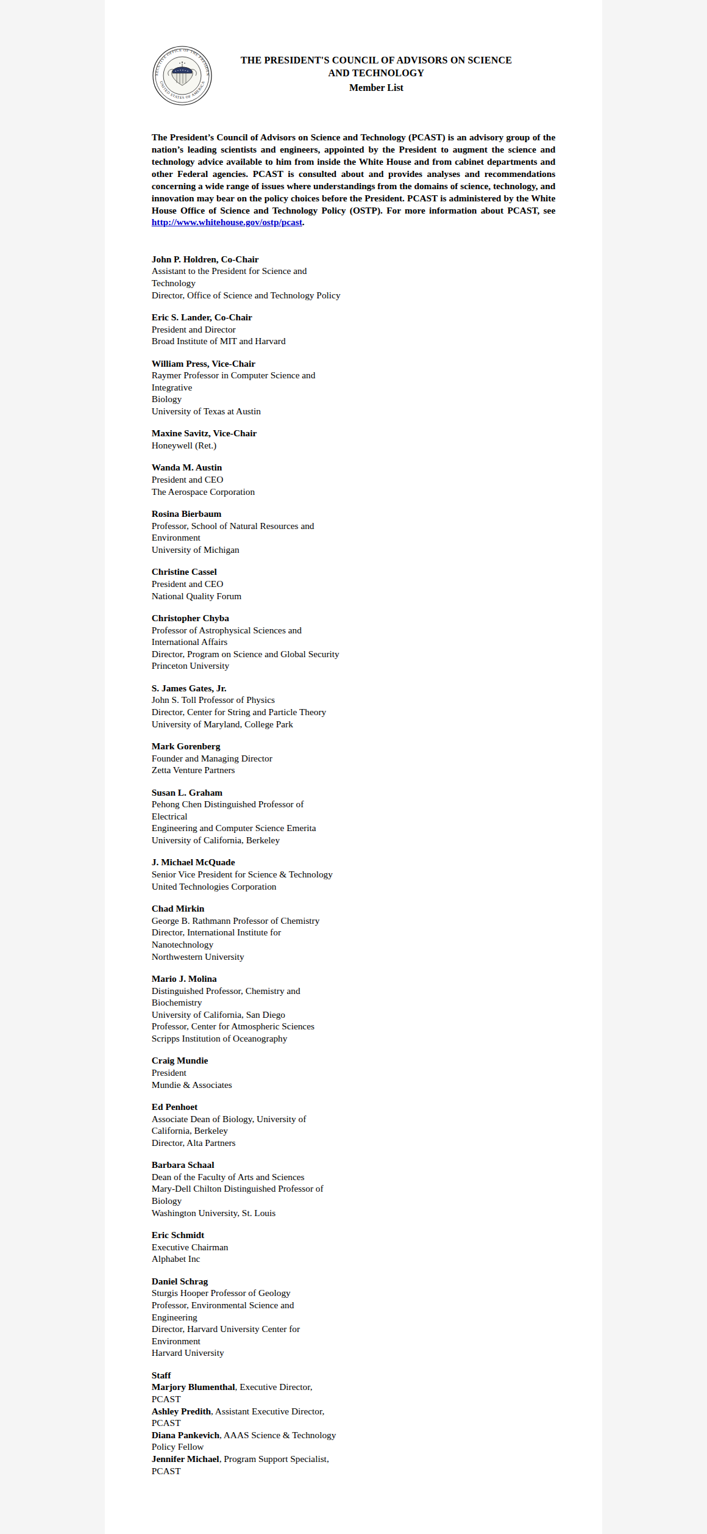EXECUTIVE OFFICE OF THE PRESIDENT UNITED STATES OF AMERICA
THE PRESIDENT'S COUNCIL OF ADVISORS ON SCIENCE AND TECHNOLOGY
Member List
The President’s Council of Advisors on Science and Technology (PCAST) is an advisory group of the nation’s leading scientists and engineers, appointed by the President to augment the science and technology advice available to him from inside the White House and from cabinet departments and other Federal agencies. PCAST is consulted about and provides analyses and recommendations concerning a wide range of issues where understandings from the domains of science, technology, and innovation may bear on the policy choices before the President. PCAST is administered by the White House Office of Science and Technology Policy (OSTP). For more information about PCAST, see http://www.whitehouse.gov/ostp/pcast.
John P. Holdren, Co-Chair Assistant to the President for Science and Technology Director, Office of Science and Technology Policy
Eric S. Lander, Co-Chair President and Director Broad Institute of MIT and Harvard
William Press, Vice-Chair Raymer Professor in Computer Science and Integrative Biology University of Texas at Austin
Maxine Savitz, Vice-Chair Honeywell (Ret.)
Wanda M. Austin President and CEO The Aerospace Corporation
Rosina Bierbaum Professor, School of Natural Resources and Environment University of Michigan
Christine Cassel President and CEO National Quality Forum
Christopher Chyba Professor of Astrophysical Sciences and International Affairs Director, Program on Science and Global Security Princeton University
S. James Gates, Jr. John S. Toll Professor of Physics Director, Center for String and Particle Theory University of Maryland, College Park
Mark Gorenberg Founder and Managing Director Zetta Venture Partners
Susan L. Graham Pehong Chen Distinguished Professor of Electrical Engineering and Computer Science Emerita University of California, Berkeley
J. Michael McQuade Senior Vice President for Science & Technology United Technologies Corporation
Chad Mirkin George B. Rathmann Professor of Chemistry Director, International Institute for Nanotechnology Northwestern University
Mario J. Molina Distinguished Professor, Chemistry and Biochemistry University of California, San Diego Professor, Center for Atmospheric Sciences Scripps Institution of Oceanography
Craig Mundie President Mundie & Associates
Ed Penhoet Associate Dean of Biology, University of California, Berkeley Director, Alta Partners
Barbara Schaal Dean of the Faculty of Arts and Sciences Mary-Dell Chilton Distinguished Professor of Biology Washington University, St. Louis
Eric Schmidt Executive Chairman Alphabet Inc
Daniel Schrag Sturgis Hooper Professor of Geology Professor, Environmental Science and Engineering Director, Harvard University Center for Environment Harvard University
Staff Marjory Blumenthal, Executive Director, PCAST Ashley Predith, Assistant Executive Director, PCAST Diana Pankevich, AAAS Science & Technology Policy Fellow Jennifer Michael, Program Support Specialist, PCAST